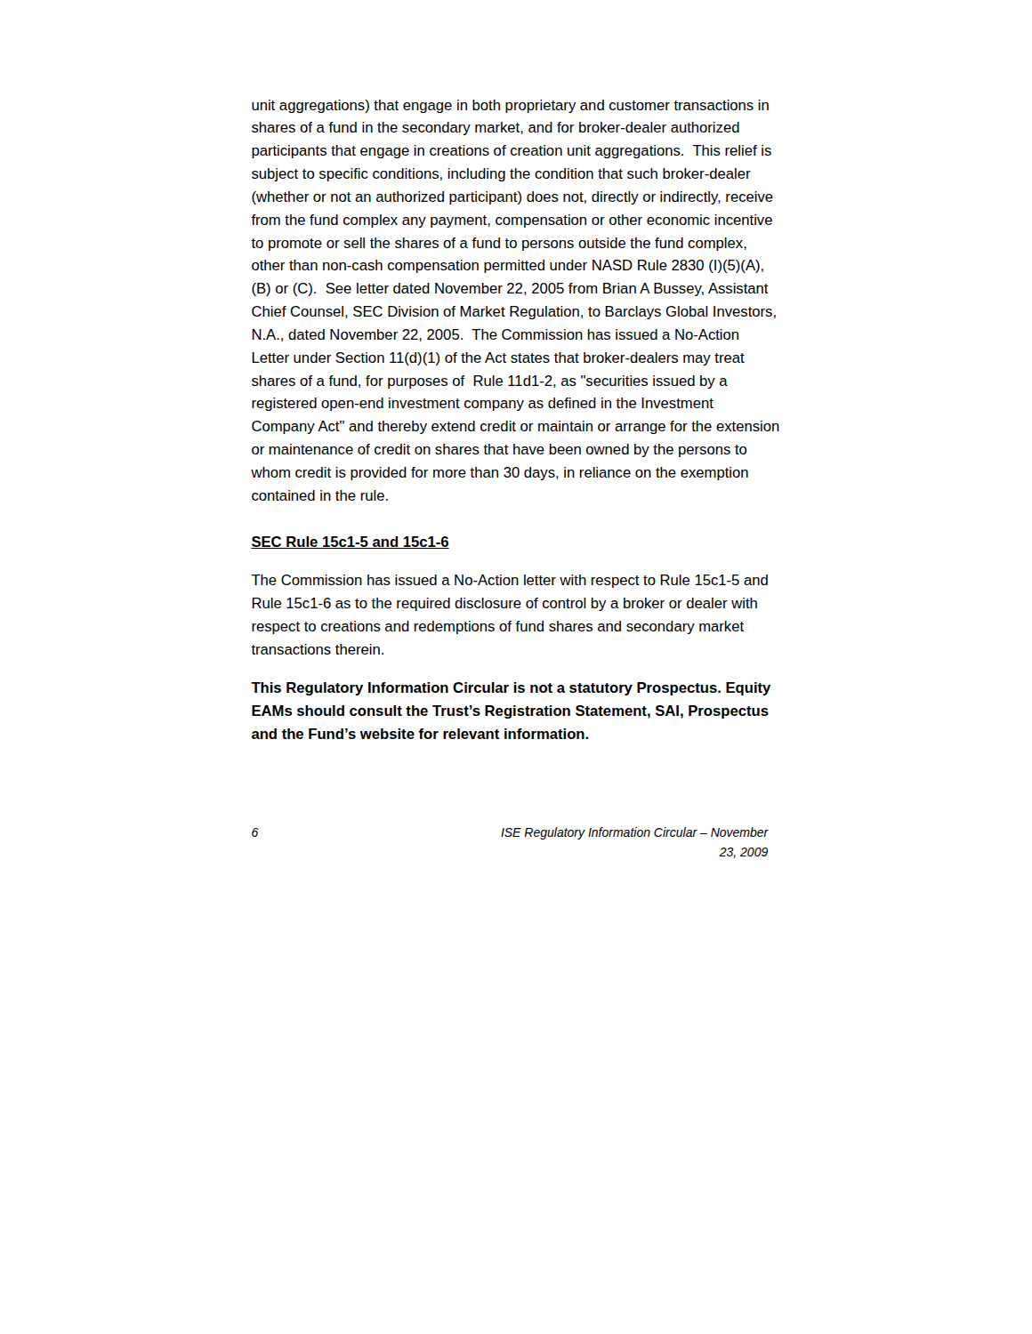unit aggregations) that engage in both proprietary and customer transactions in shares of a fund in the secondary market, and for broker-dealer authorized participants that engage in creations of creation unit aggregations. This relief is subject to specific conditions, including the condition that such broker-dealer (whether or not an authorized participant) does not, directly or indirectly, receive from the fund complex any payment, compensation or other economic incentive to promote or sell the shares of a fund to persons outside the fund complex, other than non-cash compensation permitted under NASD Rule 2830 (I)(5)(A), (B) or (C). See letter dated November 22, 2005 from Brian A Bussey, Assistant Chief Counsel, SEC Division of Market Regulation, to Barclays Global Investors, N.A., dated November 22, 2005. The Commission has issued a No-Action Letter under Section 11(d)(1) of the Act states that broker-dealers may treat shares of a fund, for purposes of Rule 11d1-2, as "securities issued by a registered open-end investment company as defined in the Investment Company Act" and thereby extend credit or maintain or arrange for the extension or maintenance of credit on shares that have been owned by the persons to whom credit is provided for more than 30 days, in reliance on the exemption contained in the rule.
SEC Rule 15c1-5 and 15c1-6
The Commission has issued a No-Action letter with respect to Rule 15c1-5 and Rule 15c1-6 as to the required disclosure of control by a broker or dealer with respect to creations and redemptions of fund shares and secondary market transactions therein.
This Regulatory Information Circular is not a statutory Prospectus. Equity EAMs should consult the Trust’s Registration Statement, SAI, Prospectus and the Fund’s website for relevant information.
6 ISE Regulatory Information Circular – November 23, 2009